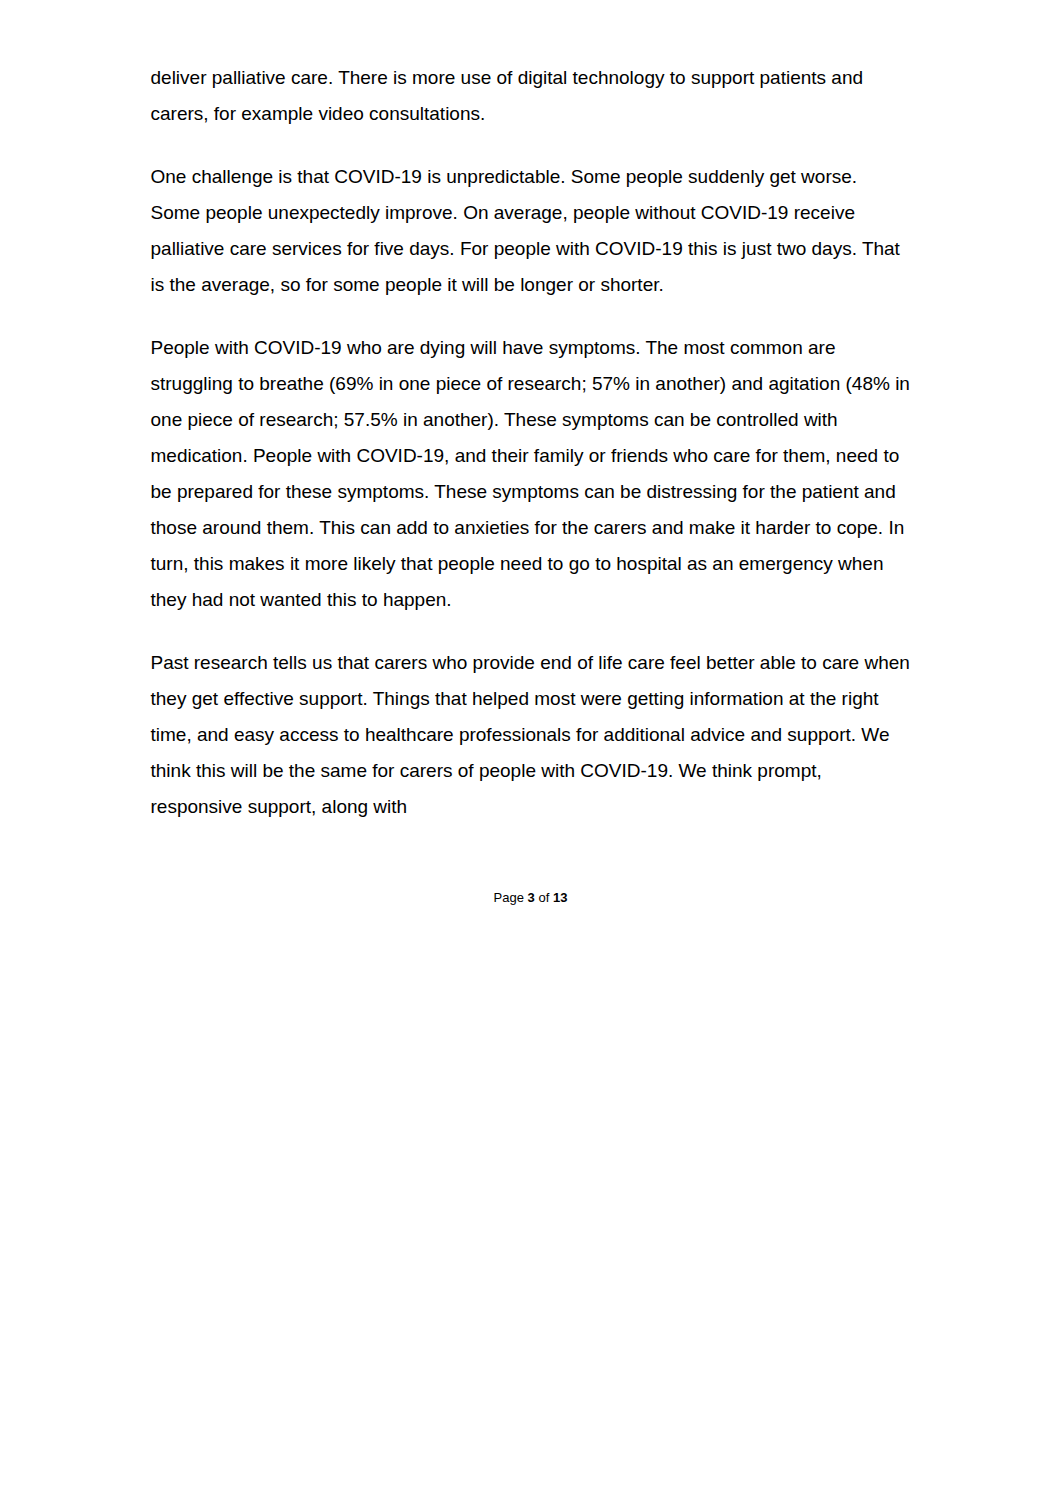deliver palliative care. There is more use of digital technology to support patients and carers, for example video consultations.
One challenge is that COVID-19 is unpredictable. Some people suddenly get worse. Some people unexpectedly improve. On average, people without COVID-19 receive palliative care services for five days. For people with COVID-19 this is just two days. That is the average, so for some people it will be longer or shorter.
People with COVID-19 who are dying will have symptoms. The most common are struggling to breathe (69% in one piece of research; 57% in another) and agitation (48% in one piece of research; 57.5% in another). These symptoms can be controlled with medication. People with COVID-19, and their family or friends who care for them, need to be prepared for these symptoms. These symptoms can be distressing for the patient and those around them. This can add to anxieties for the carers and make it harder to cope. In turn, this makes it more likely that people need to go to hospital as an emergency when they had not wanted this to happen.
Past research tells us that carers who provide end of life care feel better able to care when they get effective support. Things that helped most were getting information at the right time, and easy access to healthcare professionals for additional advice and support. We think this will be the same for carers of people with COVID-19. We think prompt, responsive support, along with
Page 3 of 13